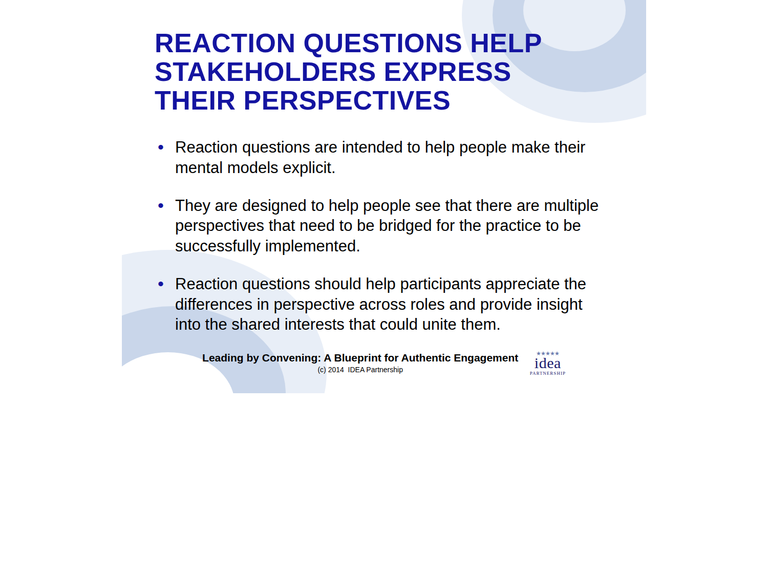Reaction Questions Help Stakeholders Express Their Perspectives
Reaction questions are intended to help people make their mental models explicit.
They are designed to help people see that there are multiple perspectives that need to be bridged for the practice to be successfully implemented.
Reaction questions should help participants appreciate the differences in perspective across roles and provide insight into the shared interests that could unite them.
Leading by Convening: A Blueprint for Authentic Engagement
(c) 2014 IDEA Partnership
★★★★★
idea
PARTNERSHIP